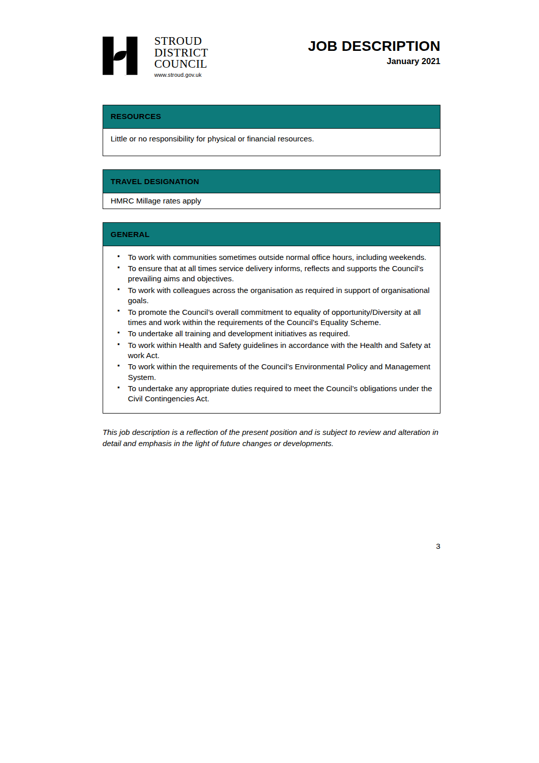STROUD DISTRICT COUNCIL www.stroud.gov.uk
JOB DESCRIPTION
January 2021
RESOURCES
Little or no responsibility for physical or financial resources.
TRAVEL DESIGNATION
HMRC Millage rates apply
GENERAL
To work with communities sometimes outside normal office hours, including weekends.
To ensure that at all times service delivery informs, reflects and supports the Council’s prevailing aims and objectives.
To work with colleagues across the organisation as required in support of organisational goals.
To promote the Council’s overall commitment to equality of opportunity/Diversity at all times and work within the requirements of the Council’s Equality Scheme.
To undertake all training and development initiatives as required.
To work within Health and Safety guidelines in accordance with the Health and Safety at work Act.
To work within the requirements of the Council’s Environmental Policy and Management System.
To undertake any appropriate duties required to meet the Council’s obligations under the Civil Contingencies Act.
This job description is a reflection of the present position and is subject to review and alteration in detail and emphasis in the light of future changes or developments.
3